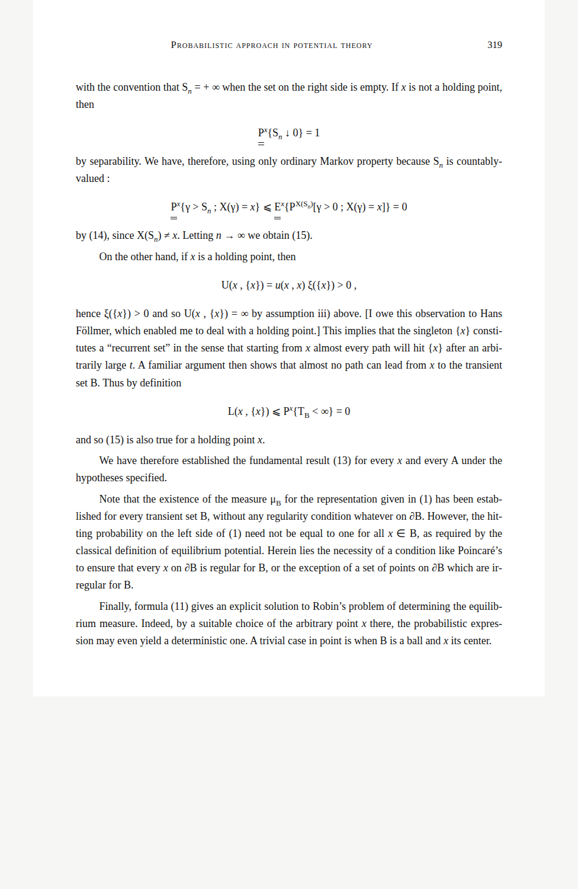Probabilistic approach in potential theory 319
with the convention that Sn = + ∞ when the set on the right side is empty. If x is not a holding point, then
Px{Sn ↓ 0} = 1
by separability. We have, therefore, using only ordinary Markov property because Sn is countably-valued :
Px{γ > Sn ; X(γ) = x} ⩽ Ex{PX(Sn)[γ > 0 ; X(γ) = x]} = 0
by (14), since X(Sn) ≠ x. Letting n → ∞ we obtain (15).
On the other hand, if x is a holding point, then
U(x , {x}) = u(x , x) ξ({x}) > 0 ,
hence ξ({x}) > 0 and so U(x , {x}) = ∞ by assumption iii) above. [I owe this observation to Hans Föllmer, which enabled me to deal with a holding point.] This implies that the singleton {x} constitutes a “recurrent set” in the sense that starting from x almost every path will hit {x} after an arbitrarily large t. A familiar argument then shows that almost no path can lead from x to the transient set B. Thus by definition
L(x , {x}) ⩽ Px{TB < ∞} = 0
and so (15) is also true for a holding point x.
We have therefore established the fundamental result (13) for every x and every A under the hypotheses specified.
Note that the existence of the measure μB for the representation given in (1) has been established for every transient set B, without any regularity condition whatever on ∂B. However, the hitting probability on the left side of (1) need not be equal to one for all x ∈ B, as required by the classical definition of equilibrium potential. Herein lies the necessity of a condition like Poincaré’s to ensure that every x on ∂B is regular for B, or the exception of a set of points on ∂B which are irregular for B.
Finally, formula (11) gives an explicit solution to Robin’s problem of determining the equilibrium measure. Indeed, by a suitable choice of the arbitrary point x there, the probabilistic expression may even yield a deterministic one. A trivial case in point is when B is a ball and x its center.